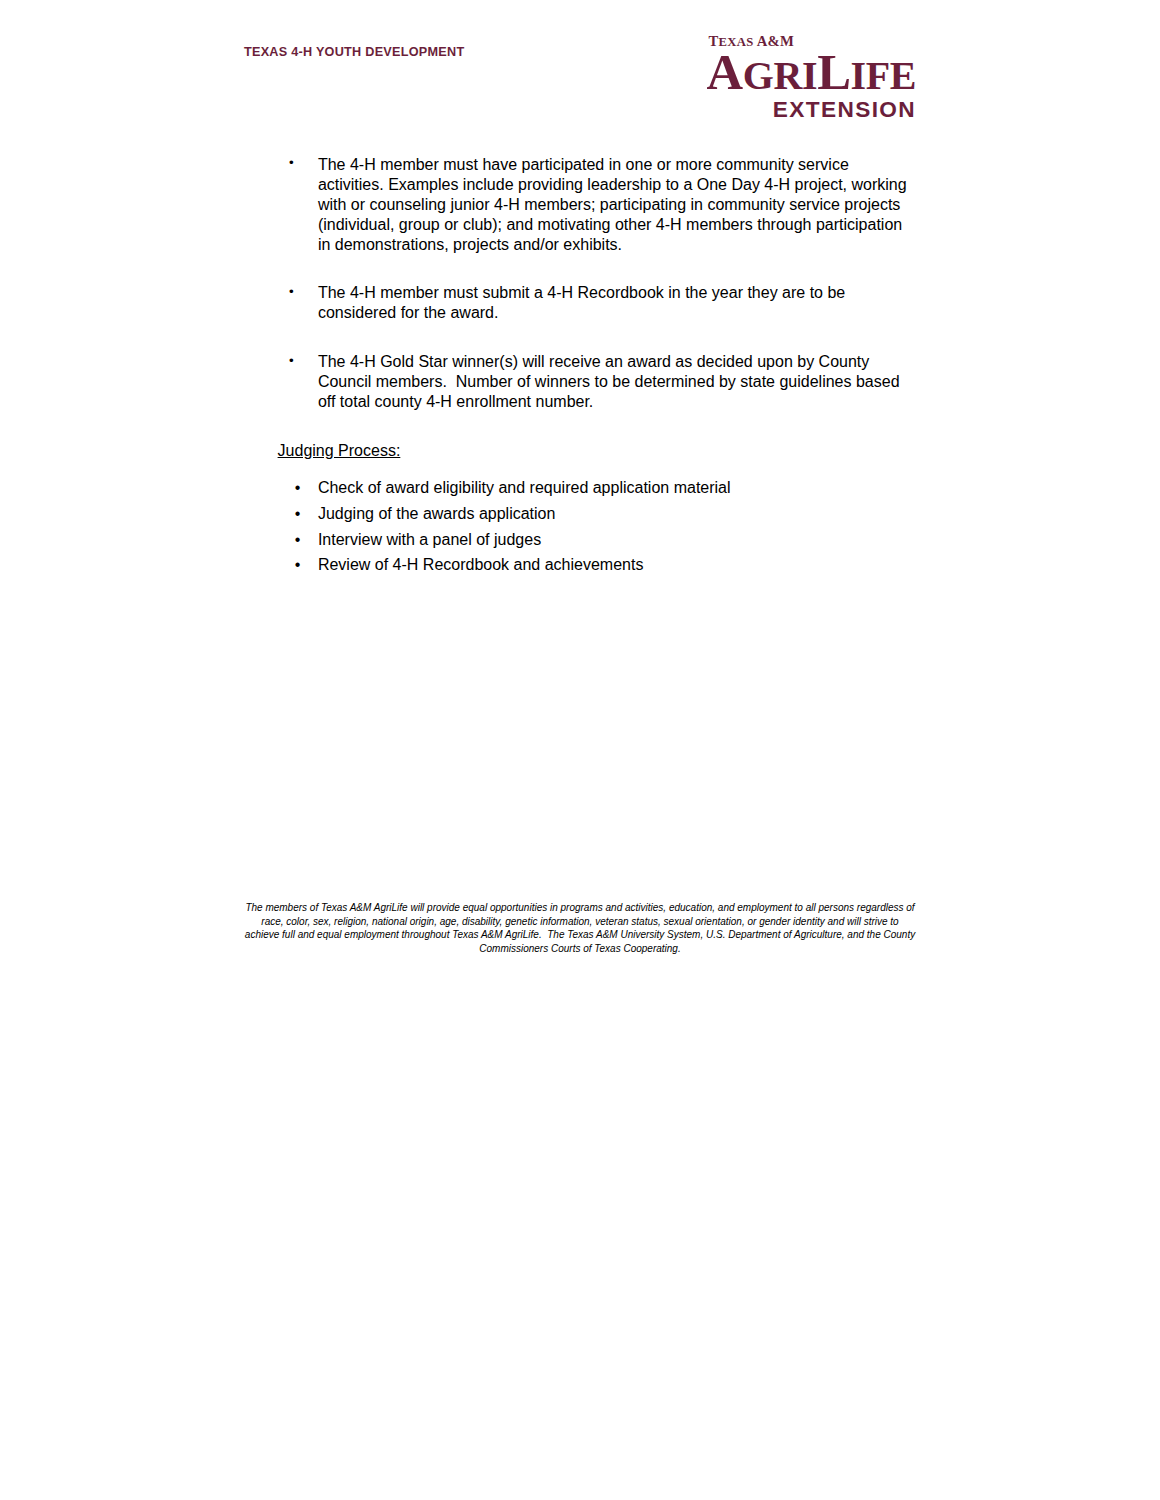TEXAS 4-H YOUTH DEVELOPMENT
TEXAS A&M
AGRILIFE
EXTENSION
The 4-H member must have participated in one or more community service activities. Examples include providing leadership to a One Day 4-H project, working with or counseling junior 4-H members; participating in community service projects (individual, group or club); and motivating other 4-H members through participation in demonstrations, projects and/or exhibits.
The 4-H member must submit a 4-H Recordbook in the year they are to be considered for the award.
The 4-H Gold Star winner(s) will receive an award as decided upon by County Council members. Number of winners to be determined by state guidelines based off total county 4-H enrollment number.
Judging Process:
Check of award eligibility and required application material
Judging of the awards application
Interview with a panel of judges
Review of 4-H Recordbook and achievements
The members of Texas A&M AgriLife will provide equal opportunities in programs and activities, education, and employment to all persons regardless of race, color, sex, religion, national origin, age, disability, genetic information, veteran status, sexual orientation, or gender identity and will strive to achieve full and equal employment throughout Texas A&M AgriLife. The Texas A&M University System, U.S. Department of Agriculture, and the County Commissioners Courts of Texas Cooperating.